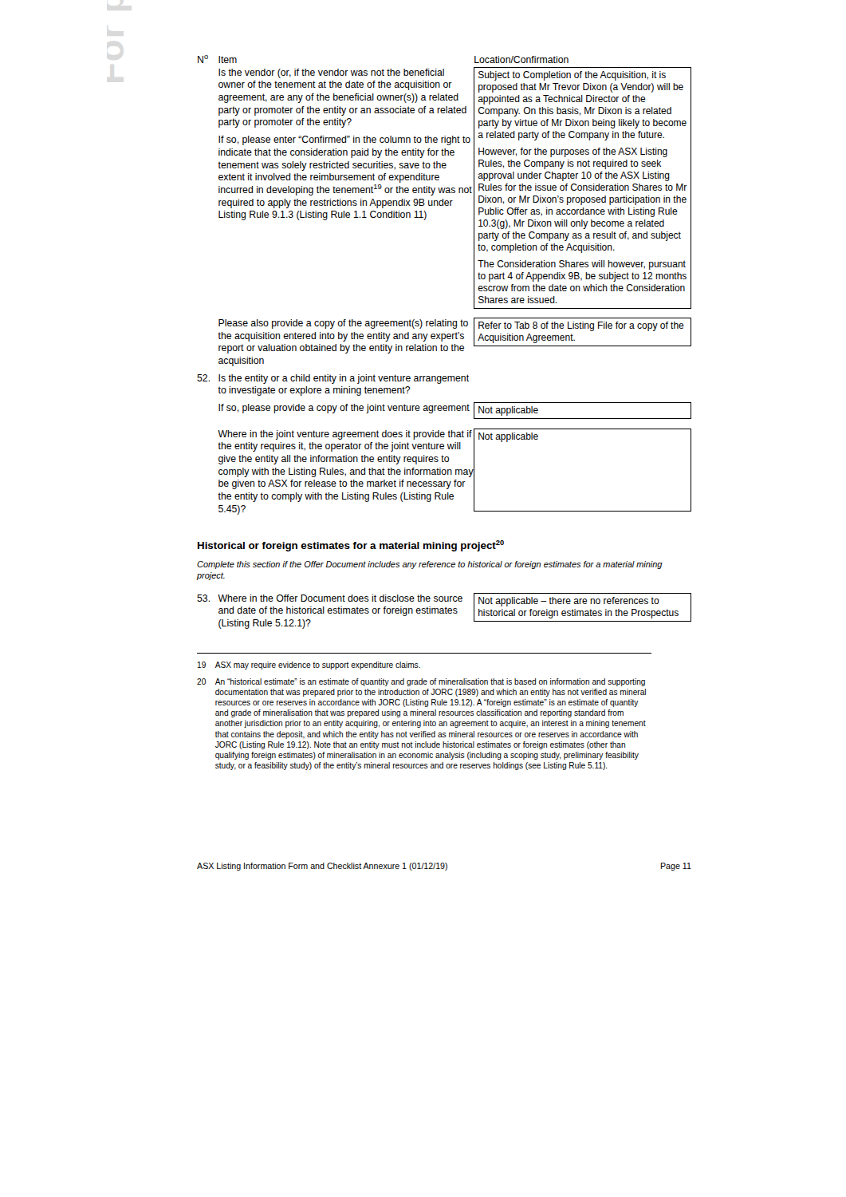For personal use only
| / N o / Item / | Location/Confirmation |
| / / Is the vendor (or, if the vendor was not the beneficial owner of the tenement at the date of the acquisition or agreement, are any of the beneficial owner(s)) a related party or promoter of the entity or an associate of a related party or promoter of the entity? If so, please enter “Confirmed” in the column to the right to indicate that the consideration paid by the entity for the tenement was solely restricted securities, save to the extent it involved the reimbursement of expenditure incurred in developing the tenement 19 or the entity was not required to apply the restrictions in Appendix 9B under Listing Rule 9.1.3 (Listing Rule 1.1 Condition 11) / | Subject to Completion of the Acquisition, it is proposed that Mr Trevor Dixon (a Vendor) will be appointed as a Technical Director of the Company. On this basis, Mr Dixon is a related party by virtue of Mr Dixon being likely to become a related party of the Company in the future. However, for the purposes of the ASX Listing Rules, the Company is not required to seek approval under Chapter 10 of the ASX Listing Rules for the issue of Consideration Shares to Mr Dixon, or Mr Dixon’s proposed participation in the Public Offer as, in accordance with Listing Rule 10.3(g), Mr Dixon will only become a related party of the Company as a result of, and subject to, completion of the Acquisition. The Consideration Shares will however, pursuant to part 4 of Appendix 9B, be subject to 12 months escrow from the date on which the Consideration Shares are issued. |
| / / Please also provide a copy of the agreement(s) relating to the acquisition entered into by the entity and any expert’s report or valuation obtained by the entity in relation to the acquisition / | Refer to Tab 8 of the Listing File for a copy of the Acquisition Agreement. |
| / 52. / Is the entity or a child entity in a joint venture arrangement to investigate or explore a mining tenement? / | |
| / / If so, please provide a copy of the joint venture agreement / | Not applicable |
| / / Where in the joint venture agreement does it provide that if the entity requires it, the operator of the joint venture will give the entity all the information the entity requires to comply with the Listing Rules, and that the information may be given to ASX for release to the market if necessary for the entity to comply with the Listing Rules (Listing Rule 5.45)? / | Not applicable |
Historical or foreign estimates for a material mining project20
Complete this section if the Offer Document includes any reference to historical or foreign estimates for a material mining project.
| / 53. / Where in the Offer Document does it disclose the source and date of the historical estimates or foreign estimates (Listing Rule 5.12.1)? / | Not applicable – there are no references to historical or foreign estimates in the Prospectus |
19
ASX may require evidence to support expenditure claims.
20
An “historical estimate” is an estimate of quantity and grade of mineralisation that is based on information and supporting documentation that was prepared prior to the introduction of JORC (1989) and which an entity has not verified as mineral resources or ore reserves in accordance with JORC (Listing Rule 19.12). A “foreign estimate” is an estimate of quantity and grade of mineralisation that was prepared using a mineral resources classification and reporting standard from another jurisdiction prior to an entity acquiring, or entering into an agreement to acquire, an interest in a mining tenement that contains the deposit, and which the entity has not verified as mineral resources or ore reserves in accordance with JORC (Listing Rule 19.12). Note that an entity must not include historical estimates or foreign estimates (other than qualifying foreign estimates) of mineralisation in an economic analysis (including a scoping study, preliminary feasibility study, or a feasibility study) of the entity’s mineral resources and ore reserves holdings (see Listing Rule 5.11).
ASX Listing Information Form and Checklist Annexure 1 (01/12/19)
Page 11